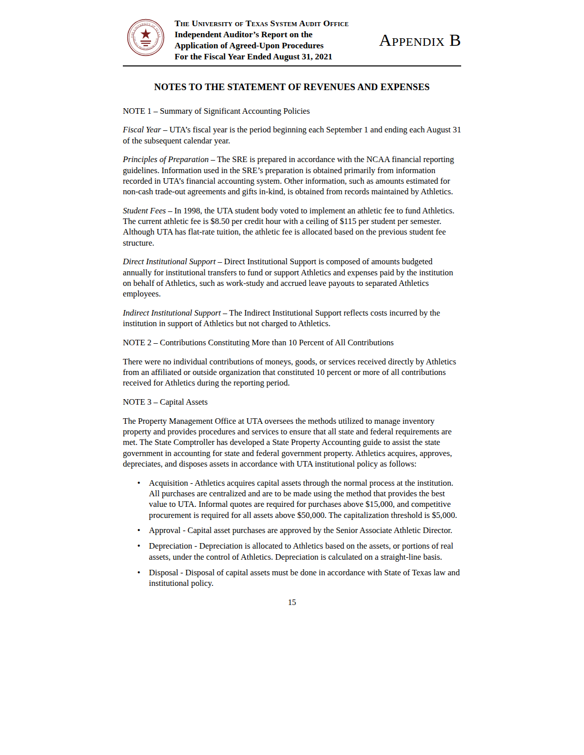THE UNIVERSITY OF TEXAS DISCIPLINA PRAESIDIUM CIVITATIS
The University of Texas System Audit Office
Independent Auditor’s Report on the
Application of Agreed-Upon Procedures
For the Fiscal Year Ended August 31, 2021
Appendix B
NOTES TO THE STATEMENT OF REVENUES AND EXPENSES
NOTE 1 – Summary of Significant Accounting Policies
Fiscal Year – UTA’s fiscal year is the period beginning each September 1 and ending each August 31 of the subsequent calendar year.
Principles of Preparation – The SRE is prepared in accordance with the NCAA financial reporting guidelines. Information used in the SRE’s preparation is obtained primarily from information recorded in UTA’s financial accounting system. Other information, such as amounts estimated for non-cash trade-out agreements and gifts in-kind, is obtained from records maintained by Athletics.
Student Fees – In 1998, the UTA student body voted to implement an athletic fee to fund Athletics. The current athletic fee is $8.50 per credit hour with a ceiling of $115 per student per semester. Although UTA has flat-rate tuition, the athletic fee is allocated based on the previous student fee structure.
Direct Institutional Support – Direct Institutional Support is composed of amounts budgeted annually for institutional transfers to fund or support Athletics and expenses paid by the institution on behalf of Athletics, such as work-study and accrued leave payouts to separated Athletics employees.
Indirect Institutional Support – The Indirect Institutional Support reflects costs incurred by the institution in support of Athletics but not charged to Athletics.
NOTE 2 – Contributions Constituting More than 10 Percent of All Contributions
There were no individual contributions of moneys, goods, or services received directly by Athletics from an affiliated or outside organization that constituted 10 percent or more of all contributions received for Athletics during the reporting period.
NOTE 3 – Capital Assets
The Property Management Office at UTA oversees the methods utilized to manage inventory property and provides procedures and services to ensure that all state and federal requirements are met. The State Comptroller has developed a State Property Accounting guide to assist the state government in accounting for state and federal government property. Athletics acquires, approves, depreciates, and disposes assets in accordance with UTA institutional policy as follows:
Acquisition - Athletics acquires capital assets through the normal process at the institution. All purchases are centralized and are to be made using the method that provides the best value to UTA. Informal quotes are required for purchases above $15,000, and competitive procurement is required for all assets above $50,000. The capitalization threshold is $5,000.
Approval - Capital asset purchases are approved by the Senior Associate Athletic Director.
Depreciation - Depreciation is allocated to Athletics based on the assets, or portions of real assets, under the control of Athletics. Depreciation is calculated on a straight-line basis.
Disposal - Disposal of capital assets must be done in accordance with State of Texas law and institutional policy.
15